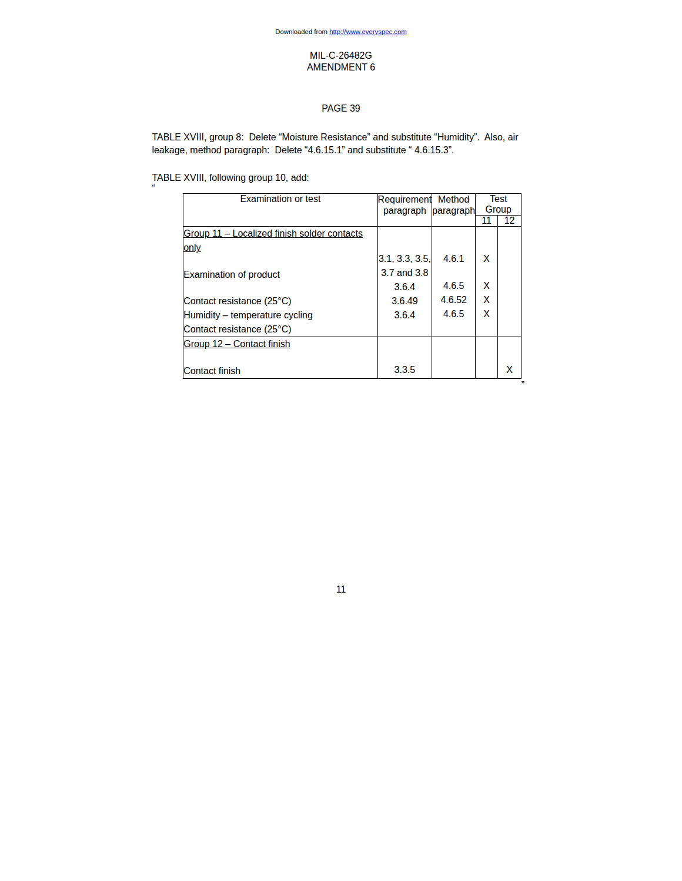Downloaded from http://www.everyspec.com
MIL-C-26482G
AMENDMENT 6
PAGE 39
TABLE XVIII, group 8: Delete “Moisture Resistance” and substitute “Humidity”. Also, air leakage, method paragraph: Delete “4.6.15.1” and substitute “ 4.6.15.3”.
TABLE XVIII, following group 10, add:
“
| Examination or test | Requirement paragraph | Method paragraph | Test Group |
| 11 | 12 |
| Group 11 – Localized finish solder contacts only Examination of product Contact resistance (25°C) Humidity – temperature cycling Contact resistance (25°C) | 3.1, 3.3, 3.5, 3.7 and 3.8 3.6.4 3.6.49 3.6.4 | 4.6.1 4.6.5 4.6.52 4.6.5 | X X X X | |
| Group 12 – Contact finish Contact finish | 3.3.5 | | | X |
”
11